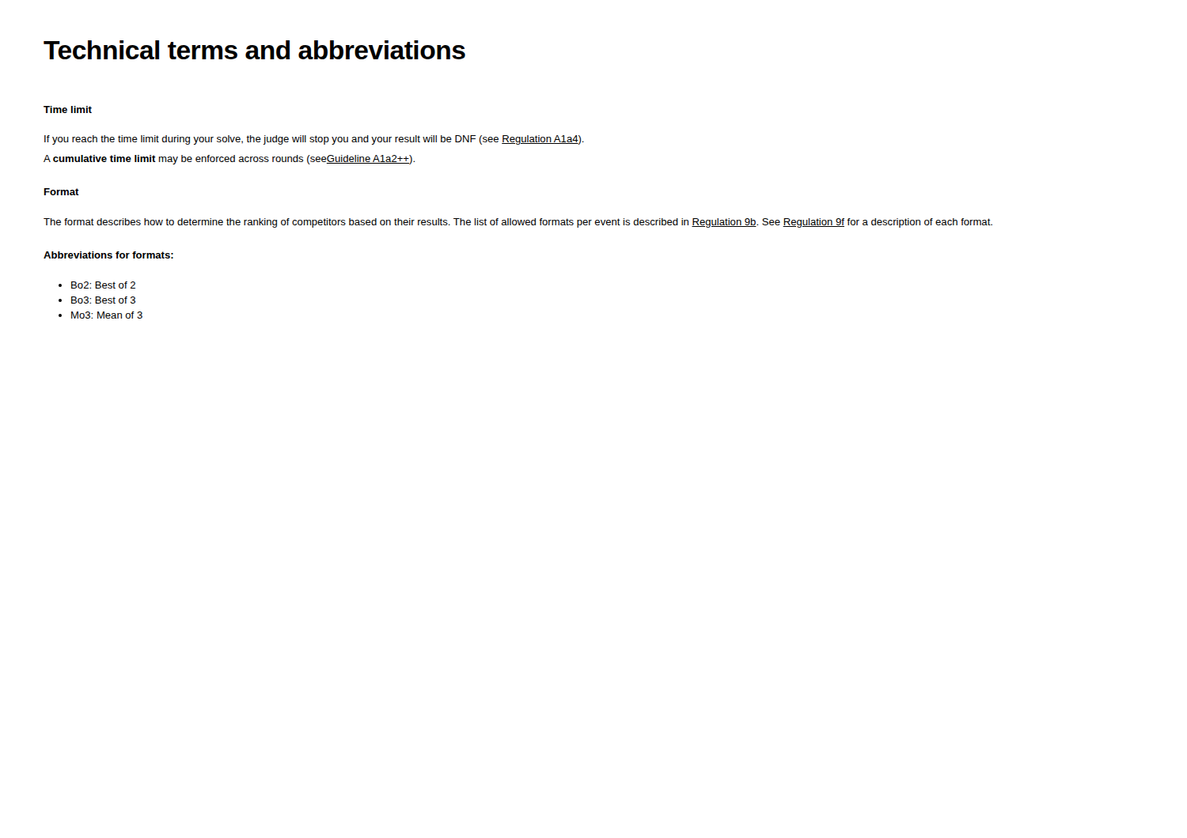Technical terms and abbreviations
Time limit
If you reach the time limit during your solve, the judge will stop you and your result will be DNF (see Regulation A1a4).
A cumulative time limit may be enforced across rounds (seeGuideline A1a2++).
Format
The format describes how to determine the ranking of competitors based on their results. The list of allowed formats per event is described in Regulation 9b. See Regulation 9f for a description of each format.
Abbreviations for formats:
Bo2: Best of 2
Bo3: Best of 3
Mo3: Mean of 3